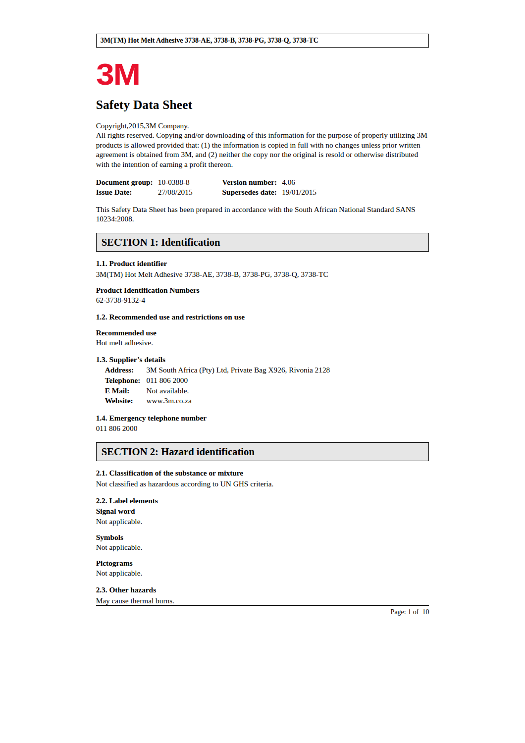3M(TM) Hot Melt Adhesive 3738-AE, 3738-B, 3738-PG, 3738-Q, 3738-TC
3M
Safety Data Sheet
Copyright,2015,3M Company.
All rights reserved. Copying and/or downloading of this information for the purpose of properly utilizing 3M products is allowed provided that: (1) the information is copied in full with no changes unless prior written agreement is obtained from 3M, and (2) neither the copy nor the original is resold or otherwise distributed with the intention of earning a profit thereon.
| Document group: | 10-0388-8 | | Version number: | 4.06 |
| Issue Date: | 27/08/2015 | | Supersedes date: | 19/01/2015 |
This Safety Data Sheet has been prepared in accordance with the South African National Standard SANS 10234:2008.
SECTION 1: Identification
1.1. Product identifier
3M(TM) Hot Melt Adhesive 3738-AE, 3738-B, 3738-PG, 3738-Q, 3738-TC
Product Identification Numbers
62-3738-9132-4
1.2. Recommended use and restrictions on use
Recommended use
Hot melt adhesive.
1.3. Supplier’s details
| Address: | 3M South Africa (Pty) Ltd, Private Bag X926, Rivonia 2128 |
| Telephone: | 011 806 2000 |
| E Mail: | Not available. |
| Website: | www.3m.co.za |
1.4. Emergency telephone number
011 806 2000
SECTION 2: Hazard identification
2.1. Classification of the substance or mixture
Not classified as hazardous according to UN GHS criteria.
2.2. Label elements
Signal word
Not applicable.
Symbols
Not applicable.
Pictograms
Not applicable.
2.3. Other hazards
May cause thermal burns.
Page: 1 of 10